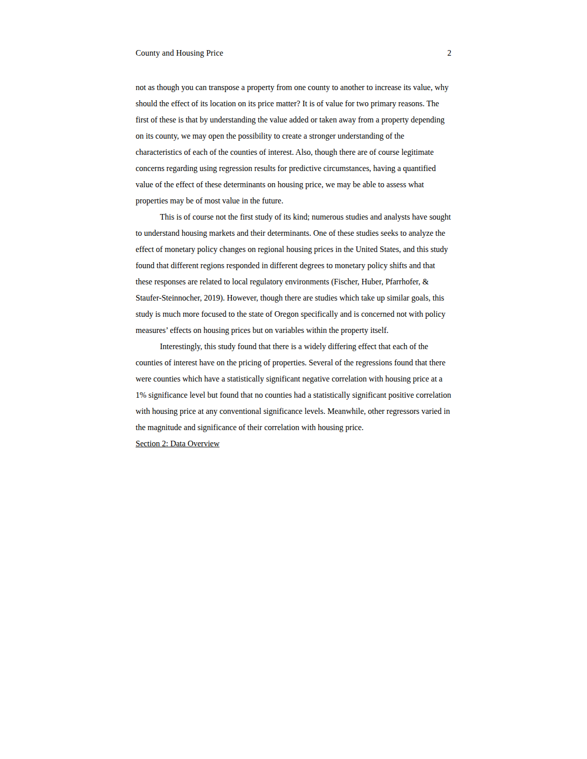County and Housing Price 2
not as though you can transpose a property from one county to another to increase its value, why should the effect of its location on its price matter? It is of value for two primary reasons. The first of these is that by understanding the value added or taken away from a property depending on its county, we may open the possibility to create a stronger understanding of the characteristics of each of the counties of interest. Also, though there are of course legitimate concerns regarding using regression results for predictive circumstances, having a quantified value of the effect of these determinants on housing price, we may be able to assess what properties may be of most value in the future.
This is of course not the first study of its kind; numerous studies and analysts have sought to understand housing markets and their determinants. One of these studies seeks to analyze the effect of monetary policy changes on regional housing prices in the United States, and this study found that different regions responded in different degrees to monetary policy shifts and that these responses are related to local regulatory environments (Fischer, Huber, Pfarrhofer, & Staufer-Steinnocher, 2019). However, though there are studies which take up similar goals, this study is much more focused to the state of Oregon specifically and is concerned not with policy measures’ effects on housing prices but on variables within the property itself.
Interestingly, this study found that there is a widely differing effect that each of the counties of interest have on the pricing of properties. Several of the regressions found that there were counties which have a statistically significant negative correlation with housing price at a 1% significance level but found that no counties had a statistically significant positive correlation with housing price at any conventional significance levels. Meanwhile, other regressors varied in the magnitude and significance of their correlation with housing price.
Section 2: Data Overview